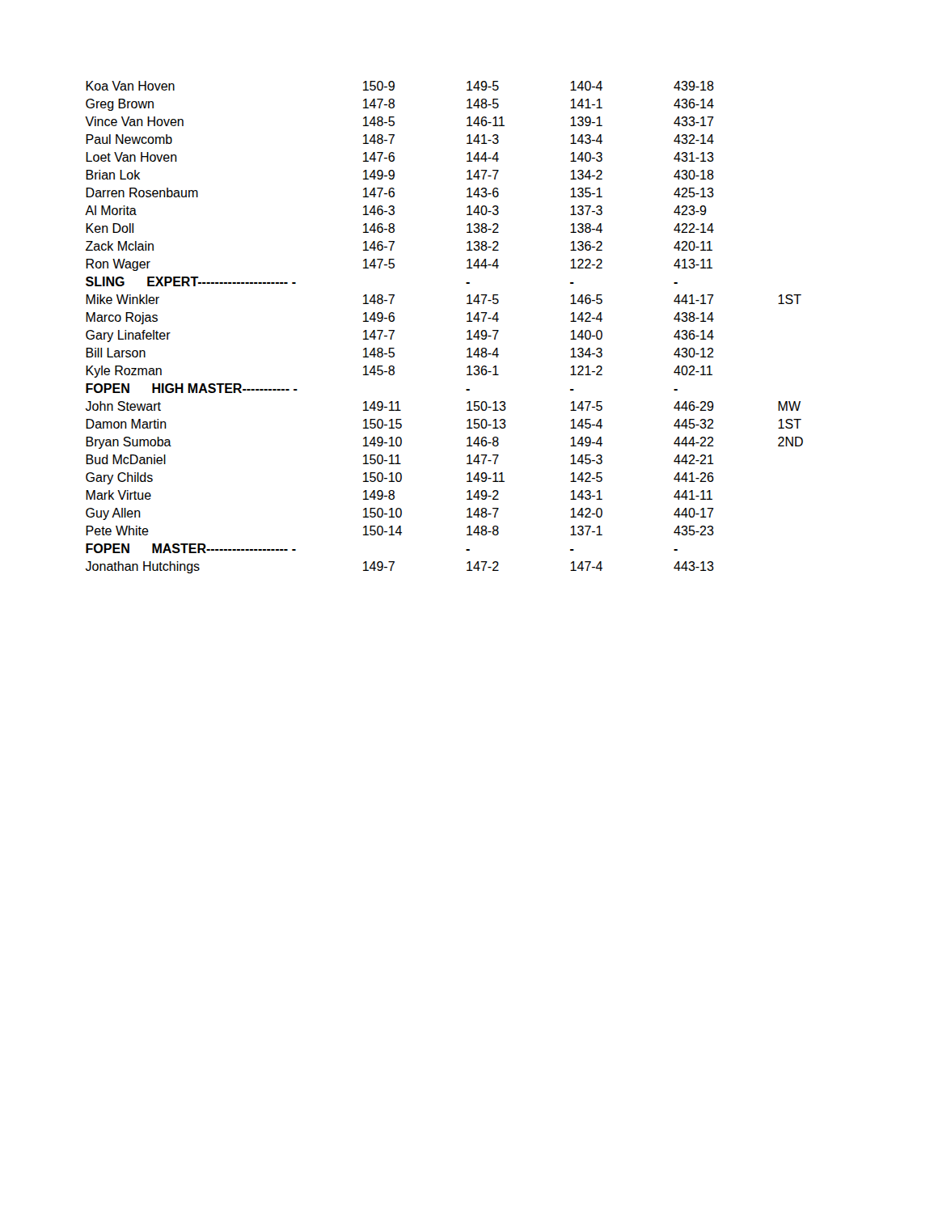| Koa Van Hoven | 150-9 | 149-5 | 140-4 | 439-18 | |
| Greg Brown | 147-8 | 148-5 | 141-1 | 436-14 | |
| Vince Van Hoven | 148-5 | 146-11 | 139-1 | 433-17 | |
| Paul Newcomb | 148-7 | 141-3 | 143-4 | 432-14 | |
| Loet Van Hoven | 147-6 | 144-4 | 140-3 | 431-13 | |
| Brian Lok | 149-9 | 147-7 | 134-2 | 430-18 | |
| Darren Rosenbaum | 147-6 | 143-6 | 135-1 | 425-13 | |
| Al Morita | 146-3 | 140-3 | 137-3 | 423-9 | |
| Ken Doll | 146-8 | 138-2 | 138-4 | 422-14 | |
| Zack Mclain | 146-7 | 138-2 | 136-2 | 420-11 | |
| Ron Wager | 147-5 | 144-4 | 122-2 | 413-11 | |
| SLING EXPERT--------------------- - | | - | - | - | |
| Mike Winkler | 148-7 | 147-5 | 146-5 | 441-17 | 1ST |
| Marco Rojas | 149-6 | 147-4 | 142-4 | 438-14 | |
| Gary Linafelter | 147-7 | 149-7 | 140-0 | 436-14 | |
| Bill Larson | 148-5 | 148-4 | 134-3 | 430-12 | |
| Kyle Rozman | 145-8 | 136-1 | 121-2 | 402-11 | |
| FOPEN HIGH MASTER----------- - | | - | - | - | |
| John Stewart | 149-11 | 150-13 | 147-5 | 446-29 | MW |
| Damon Martin | 150-15 | 150-13 | 145-4 | 445-32 | 1ST |
| Bryan Sumoba | 149-10 | 146-8 | 149-4 | 444-22 | 2ND |
| Bud McDaniel | 150-11 | 147-7 | 145-3 | 442-21 | |
| Gary Childs | 150-10 | 149-11 | 142-5 | 441-26 | |
| Mark Virtue | 149-8 | 149-2 | 143-1 | 441-11 | |
| Guy Allen | 150-10 | 148-7 | 142-0 | 440-17 | |
| Pete White | 150-14 | 148-8 | 137-1 | 435-23 | |
| FOPEN MASTER------------------- - | | - | - | - | |
| Jonathan Hutchings | 149-7 | 147-2 | 147-4 | 443-13 | |